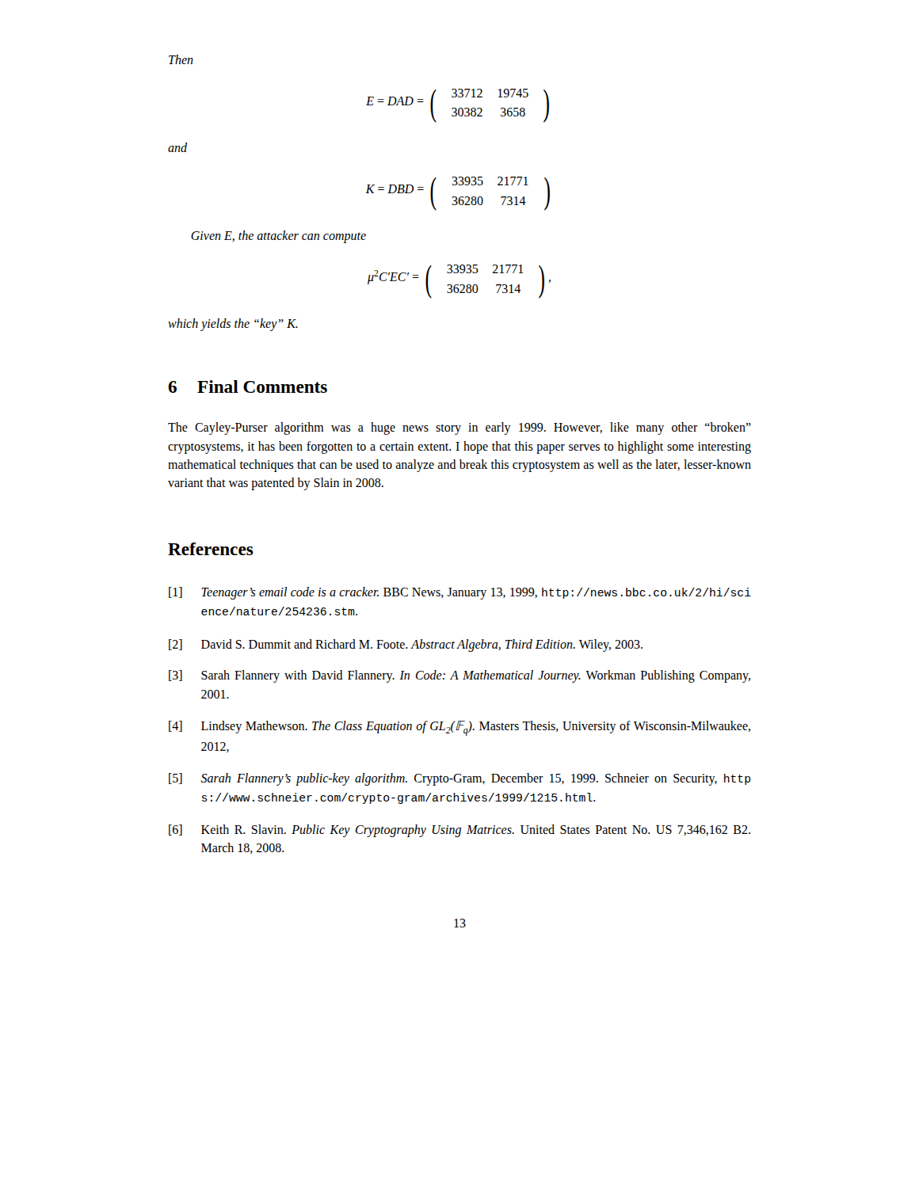Then
E = DAD = (
| 33712 | 19745 |
| 30382 | 3658 |
)
and
K = DBD = (
| 33935 | 21771 |
| 36280 | 7314 |
)
Given E, the attacker can compute
μ2C′EC′ = (
| 33935 | 21771 |
| 36280 | 7314 |
),
which yields the “key” K.
6 Final Comments
The Cayley-Purser algorithm was a huge news story in early 1999. However, like many other “broken” cryptosystems, it has been forgotten to a certain extent. I hope that this paper serves to highlight some interesting mathematical techniques that can be used to analyze and break this cryptosystem as well as the later, lesser-known variant that was patented by Slain in 2008.
References
[1] Teenager’s email code is a cracker. BBC News, January 13, 1999, http://news.bbc.co.uk/2/hi/science/nature/254236.stm.
[2] David S. Dummit and Richard M. Foote. Abstract Algebra, Third Edition. Wiley, 2003.
[3] Sarah Flannery with David Flannery. In Code: A Mathematical Journey. Workman Publishing Company, 2001.
[4] Lindsey Mathewson. The Class Equation of GL2(𝔽q). Masters Thesis, University of Wisconsin-Milwaukee, 2012,
[5] Sarah Flannery’s public-key algorithm. Crypto-Gram, December 15, 1999. Schneier on Security, https://www.schneier.com/crypto-gram/archives/1999/1215.html.
[6] Keith R. Slavin. Public Key Cryptography Using Matrices. United States Patent No. US 7,346,162 B2. March 18, 2008.
13